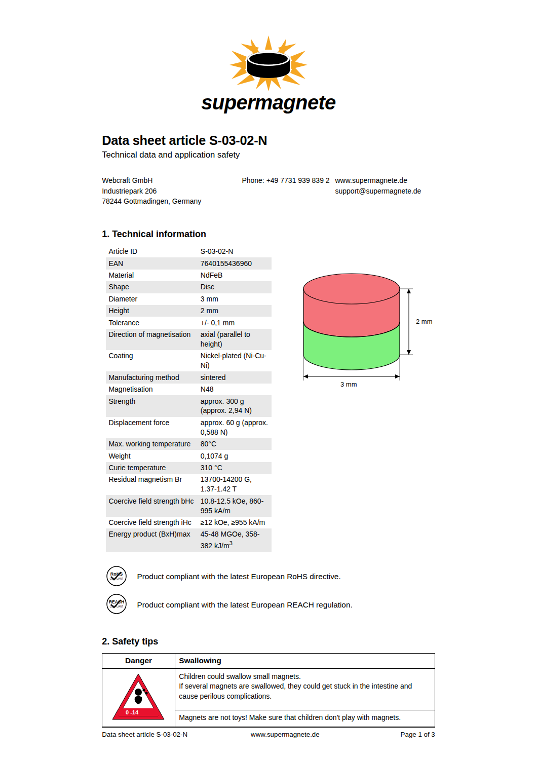supermagnete
Data sheet article S-03-02-N
Technical data and application safety
Webcraft GmbH
Industriepark 206
78244 Gottmadingen, Germany
Phone: +49 7731 939 839 2
www.supermagnete.de
support@supermagnete.de
1. Technical information
| Article ID | S-03-02-N |
| EAN | 7640155436960 |
| Material | NdFeB |
| Shape | Disc |
| Diameter | 3 mm |
| Height | 2 mm |
| Tolerance | +/- 0,1 mm |
| Direction of magnetisation | axial (parallel to height) |
| Coating | Nickel-plated (Ni-Cu-Ni) |
| Manufacturing method | sintered |
| Magnetisation | N48 |
| Strength | approx. 300 g (approx. 2,94 N) |
| Displacement force | approx. 60 g (approx. 0,588 N) |
| Max. working temperature | 80°C |
| Weight | 0,1074 g |
| Curie temperature | 310 °C |
| Residual magnetism Br | 13700-14200 G, 1.37-1.42 T |
| Coercive field strength bHc | 10.8-12.5 kOe, 860-995 kA/m |
| Coercive field strength iHc | ≥12 kOe, ≥955 kA/m |
| Energy product (BxH)max | 45-48 MGOe, 358-382 kJ/m 3 |
2 mm 3 mm
RoHS COMPLIANT
Product compliant with the latest European RoHS directive.
REACH COMPLIANT
Product compliant with the latest European REACH regulation.
2. Safety tips
| Danger | Swallowing |
| --- | --- |
| 0 -14 | Children could swallow small magnets. If several magnets are swallowed, they could get stuck in the intestine and cause perilous complications. |
| Magnets are not toys! Make sure that children don't play with magnets. |
Data sheet article S-03-02-N
www.supermagnete.de
Page 1 of 3